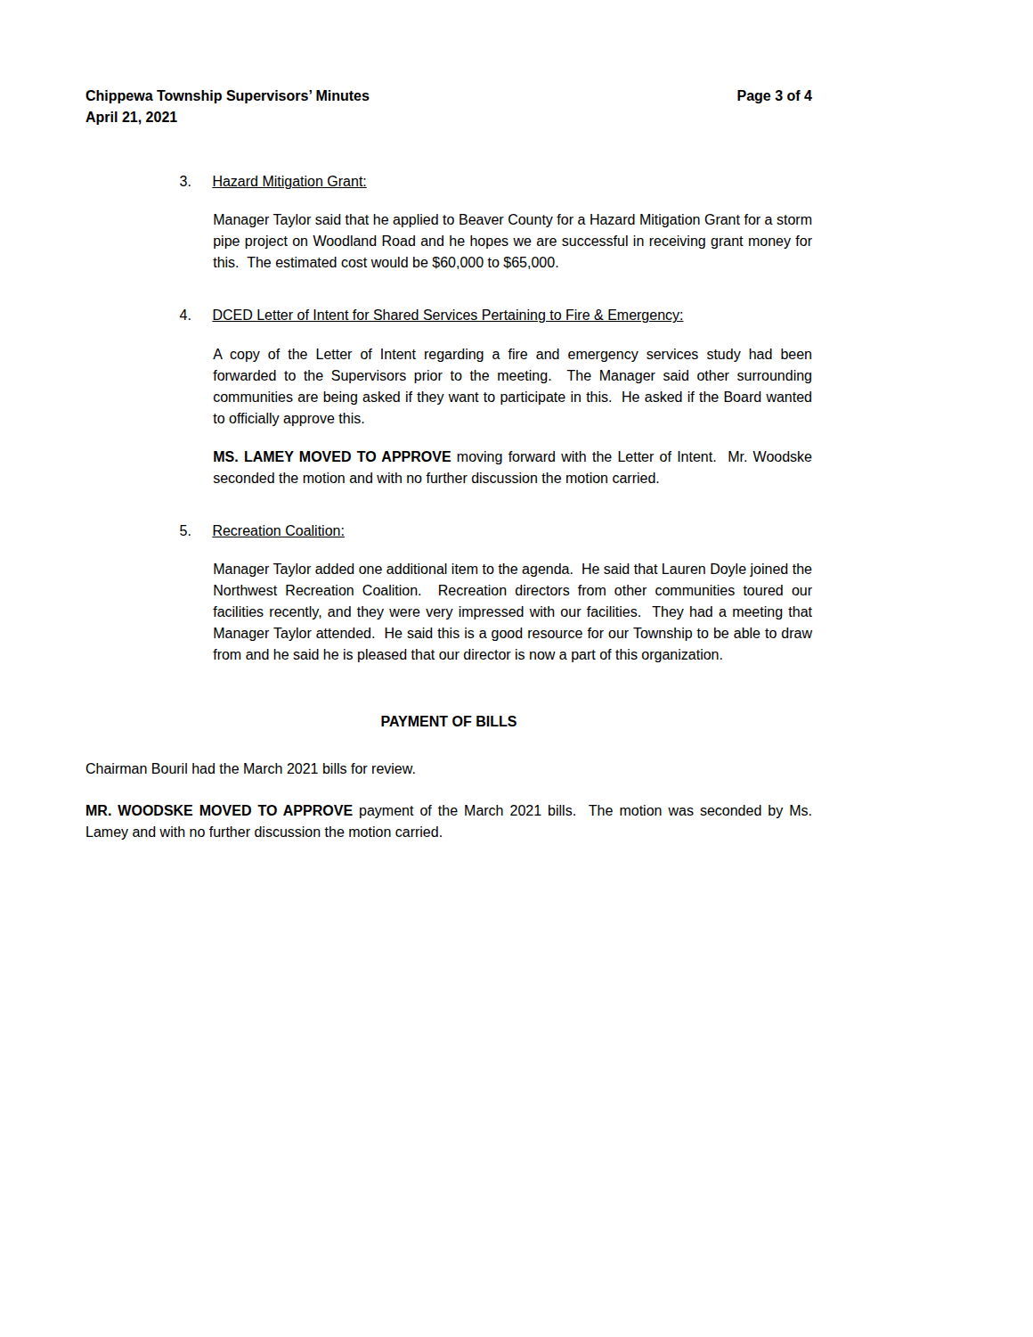Chippewa Township Supervisors’ Minutes
Page 3 of 4
April 21, 2021
3. Hazard Mitigation Grant:
Manager Taylor said that he applied to Beaver County for a Hazard Mitigation Grant for a storm pipe project on Woodland Road and he hopes we are successful in receiving grant money for this. The estimated cost would be $60,000 to $65,000.
4. DCED Letter of Intent for Shared Services Pertaining to Fire & Emergency:
A copy of the Letter of Intent regarding a fire and emergency services study had been forwarded to the Supervisors prior to the meeting. The Manager said other surrounding communities are being asked if they want to participate in this. He asked if the Board wanted to officially approve this.
MS. LAMEY MOVED TO APPROVE moving forward with the Letter of Intent. Mr. Woodske seconded the motion and with no further discussion the motion carried.
5. Recreation Coalition:
Manager Taylor added one additional item to the agenda. He said that Lauren Doyle joined the Northwest Recreation Coalition. Recreation directors from other communities toured our facilities recently, and they were very impressed with our facilities. They had a meeting that Manager Taylor attended. He said this is a good resource for our Township to be able to draw from and he said he is pleased that our director is now a part of this organization.
PAYMENT OF BILLS
Chairman Bouril had the March 2021 bills for review.
MR. WOODSKE MOVED TO APPROVE payment of the March 2021 bills. The motion was seconded by Ms. Lamey and with no further discussion the motion carried.